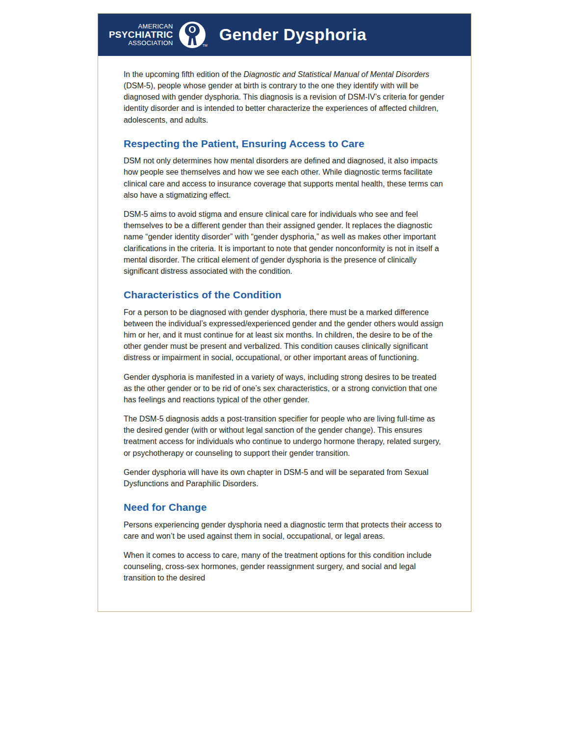AMERICAN PSYCHIATRIC ASSOCIATION
TM
Gender Dysphoria
In the upcoming fifth edition of the Diagnostic and Statistical Manual of Mental Disorders (DSM-5), people whose gender at birth is contrary to the one they identify with will be diagnosed with gender dysphoria. This diagnosis is a revision of DSM-IV’s criteria for gender identity disorder and is intended to better characterize the experiences of affected children, adolescents, and adults.
Respecting the Patient, Ensuring Access to Care
DSM not only determines how mental disorders are defined and diagnosed, it also impacts how people see themselves and how we see each other. While diagnostic terms facilitate clinical care and access to insurance coverage that supports mental health, these terms can also have a stigmatizing effect.
DSM-5 aims to avoid stigma and ensure clinical care for individuals who see and feel themselves to be a different gender than their assigned gender. It replaces the diagnostic name “gender identity disorder” with “gender dysphoria,” as well as makes other important clarifications in the criteria. It is important to note that gender nonconformity is not in itself a mental disorder. The critical element of gender dysphoria is the presence of clinically significant distress associated with the condition.
Characteristics of the Condition
For a person to be diagnosed with gender dysphoria, there must be a marked difference between the individual’s expressed/experienced gender and the gender others would assign him or her, and it must continue for at least six months. In children, the desire to be of the other gender must be present and verbalized. This condition causes clinically significant distress or impairment in social, occupational, or other important areas of functioning.
Gender dysphoria is manifested in a variety of ways, including strong desires to be treated as the other gender or to be rid of one’s sex characteristics, or a strong conviction that one has feelings and reactions typical of the other gender.
The DSM-5 diagnosis adds a post-transition specifier for people who are living full-time as the desired gender (with or without legal sanction of the gender change). This ensures treatment access for individuals who continue to undergo hormone therapy, related surgery, or psychotherapy or counseling to support their gender transition.
Gender dysphoria will have its own chapter in DSM-5 and will be separated from Sexual Dysfunctions and Paraphilic Disorders.
Need for Change
Persons experiencing gender dysphoria need a diagnostic term that protects their access to care and won’t be used against them in social, occupational, or legal areas.
When it comes to access to care, many of the treatment options for this condition include counseling, cross-sex hormones, gender reassignment surgery, and social and legal transition to the desired